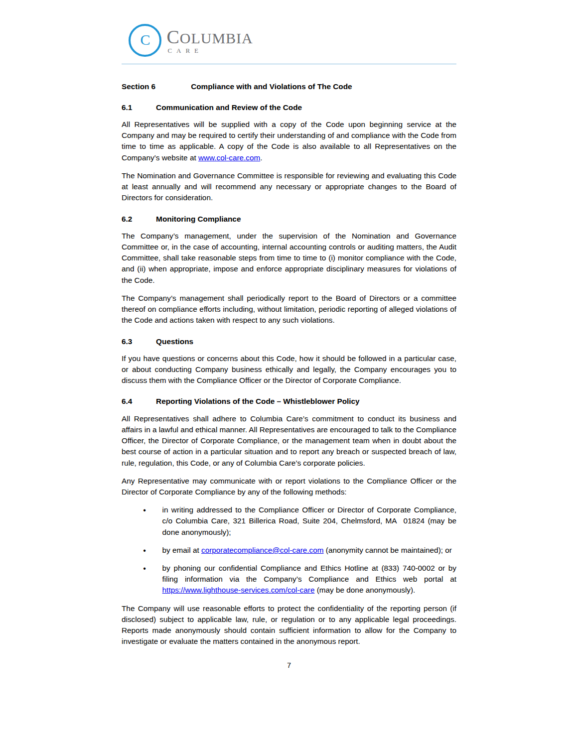C
COLUMBIA
CARE
Section 6 Compliance with and Violations of The Code
6.1 Communication and Review of the Code
All Representatives will be supplied with a copy of the Code upon beginning service at the Company and may be required to certify their understanding of and compliance with the Code from time to time as applicable. A copy of the Code is also available to all Representatives on the Company’s website at www.col-care.com.
The Nomination and Governance Committee is responsible for reviewing and evaluating this Code at least annually and will recommend any necessary or appropriate changes to the Board of Directors for consideration.
6.2 Monitoring Compliance
The Company’s management, under the supervision of the Nomination and Governance Committee or, in the case of accounting, internal accounting controls or auditing matters, the Audit Committee, shall take reasonable steps from time to time to (i) monitor compliance with the Code, and (ii) when appropriate, impose and enforce appropriate disciplinary measures for violations of the Code.
The Company’s management shall periodically report to the Board of Directors or a committee thereof on compliance efforts including, without limitation, periodic reporting of alleged violations of the Code and actions taken with respect to any such violations.
6.3 Questions
If you have questions or concerns about this Code, how it should be followed in a particular case, or about conducting Company business ethically and legally, the Company encourages you to discuss them with the Compliance Officer or the Director of Corporate Compliance.
6.4 Reporting Violations of the Code – Whistleblower Policy
All Representatives shall adhere to Columbia Care’s commitment to conduct its business and affairs in a lawful and ethical manner. All Representatives are encouraged to talk to the Compliance Officer, the Director of Corporate Compliance, or the management team when in doubt about the best course of action in a particular situation and to report any breach or suspected breach of law, rule, regulation, this Code, or any of Columbia Care’s corporate policies.
Any Representative may communicate with or report violations to the Compliance Officer or the Director of Corporate Compliance by any of the following methods:
in writing addressed to the Compliance Officer or Director of Corporate Compliance, c/o Columbia Care, 321 Billerica Road, Suite 204, Chelmsford, MA 01824 (may be done anonymously);
by email at corporatecompliance@col-care.com (anonymity cannot be maintained); or
by phoning our confidential Compliance and Ethics Hotline at (833) 740-0002 or by filing information via the Company’s Compliance and Ethics web portal at https://www.lighthouse-services.com/col-care (may be done anonymously).
The Company will use reasonable efforts to protect the confidentiality of the reporting person (if disclosed) subject to applicable law, rule, or regulation or to any applicable legal proceedings. Reports made anonymously should contain sufficient information to allow for the Company to investigate or evaluate the matters contained in the anonymous report.
7